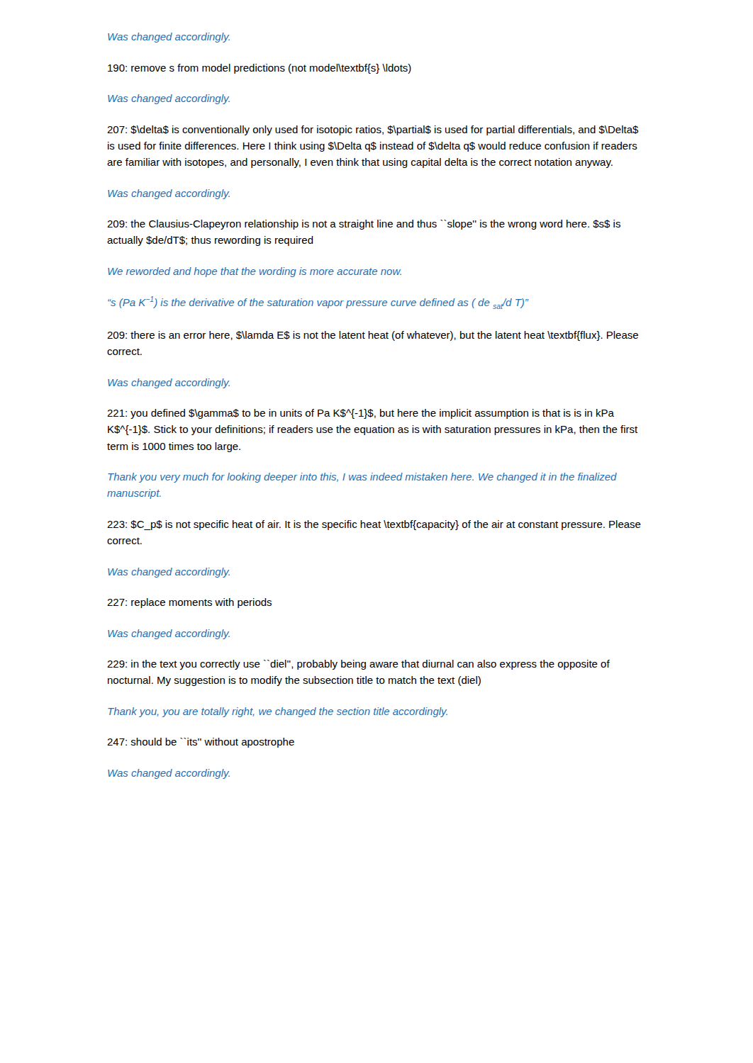Was changed accordingly.
190: remove s from model predictions (not model\textbf{s} \ldots)
Was changed accordingly.
207: $\delta$ is conventionally only used for isotopic ratios, $\partial$ is used for partial differentials, and $\Delta$ is used for finite differences. Here I think using $\Delta q$ instead of $\delta q$ would reduce confusion if readers are familiar with isotopes, and personally, I even think that using capital delta is the correct notation anyway.
Was changed accordingly.
209: the Clausius-Clapeyron relationship is not a straight line and thus ``slope'' is the wrong word here. $s$ is actually $de/dT$; thus rewording is required
We reworded and hope that the wording is more accurate now.
“s (Pa K−1) is the derivative of the saturation vapor pressure curve defined as ( de sat/d T)”
209: there is an error here, $\lamda E$ is not the latent heat (of whatever), but the latent heat \textbf{flux}. Please correct.
Was changed accordingly.
221: you defined $\gamma$ to be in units of Pa K$^{-1}$, but here the implicit assumption is that is is in kPa K$^{-1}$. Stick to your definitions; if readers use the equation as is with saturation pressures in kPa, then the first term is 1000 times too large.
Thank you very much for looking deeper into this, I was indeed mistaken here. We changed it in the finalized manuscript.
223: $C_p$ is not specific heat of air. It is the specific heat \textbf{capacity} of the air at constant pressure. Please correct.
Was changed accordingly.
227: replace moments with periods
Was changed accordingly.
229: in the text you correctly use ``diel'', probably being aware that diurnal can also express the opposite of nocturnal. My suggestion is to modify the subsection title to match the text (diel)
Thank you, you are totally right, we changed the section title accordingly.
247: should be ``its'' without apostrophe
Was changed accordingly.